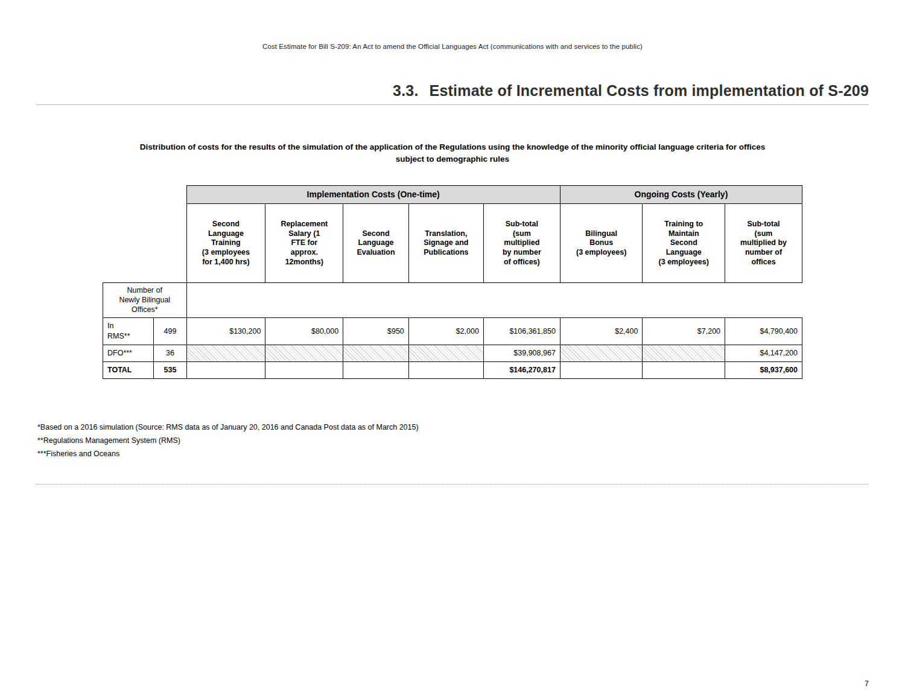Cost Estimate for Bill S-209: An Act to amend the Official Languages Act (communications with and services to the public)
3.3. Estimate of Incremental Costs from implementation of S-209
Distribution of costs for the results of the simulation of the application of the Regulations using the knowledge of the minority official language criteria for offices subject to demographic rules
| | Implementation Costs (One-time) | Ongoing Costs (Yearly) |
| --- | --- | --- |
| Second Language Training (3 employees for 1,400 hrs) | Replacement Salary (1 FTE for approx. 12months) | Second Language Evaluation | Translation, Signage and Publications | Sub-total (sum multiplied by number of offices) | Bilingual Bonus (3 employees) | Training to Maintain Second Language (3 employees) | Sub-total (sum multiplied by number of offices |
| Number of Newly Bilingual Offices* | |
| In RMS** | 499 | $130,200 | $80,000 | $950 | $2,000 | $106,361,850 | $2,400 | $7,200 | $4,790,400 |
| DFO*** | 36 | | | | | $39,908,967 | | | $4,147,200 |
| TOTAL | 535 | | | | | $146,270,817 | | | $8,937,600 |
*Based on a 2016 simulation (Source: RMS data as of January 20, 2016 and Canada Post data as of March 2015)
**Regulations Management System (RMS)
***Fisheries and Oceans
7